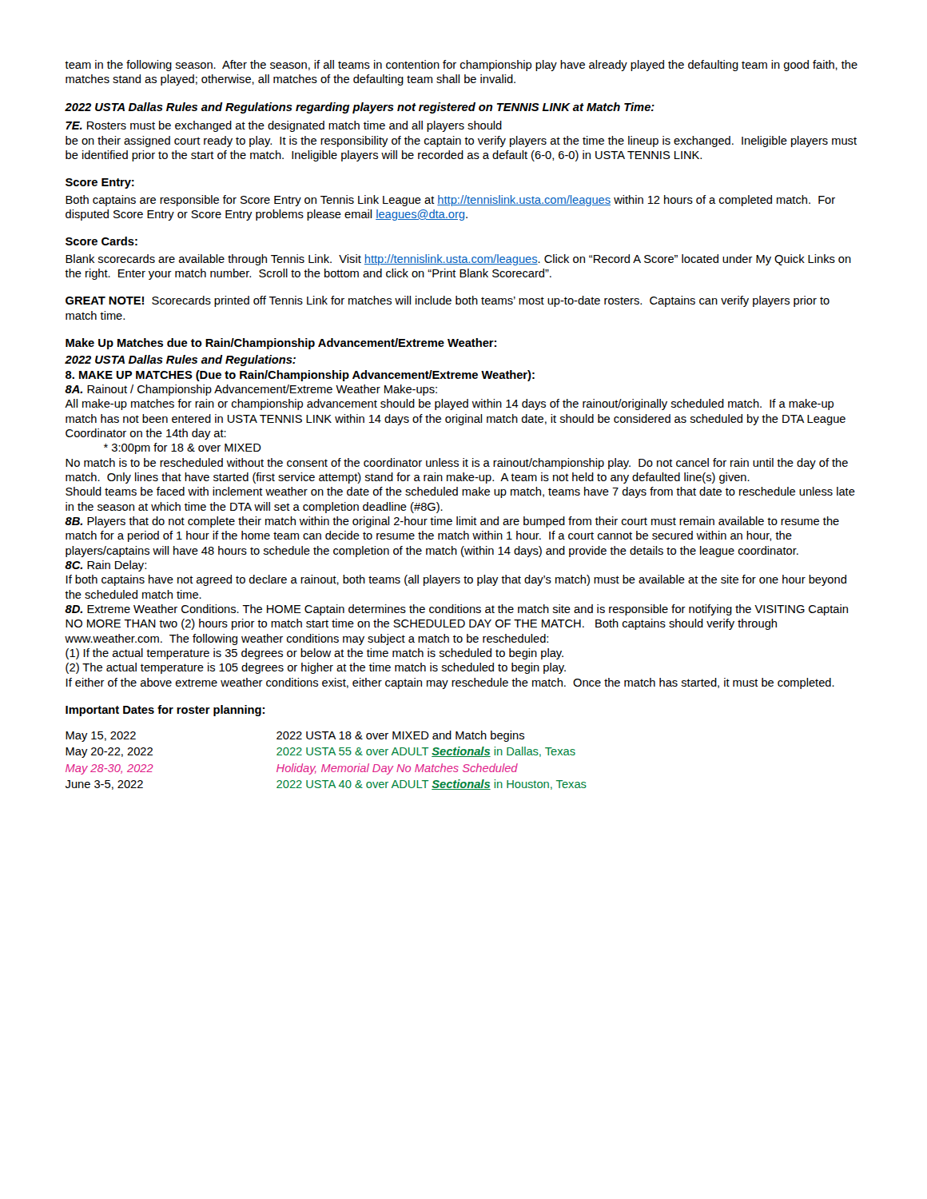team in the following season. After the season, if all teams in contention for championship play have already played the defaulting team in good faith, the matches stand as played; otherwise, all matches of the defaulting team shall be invalid.
2022 USTA Dallas Rules and Regulations regarding players not registered on TENNIS LINK at Match Time:
7E. Rosters must be exchanged at the designated match time and all players should
be on their assigned court ready to play. It is the responsibility of the captain to verify players at the time the lineup is exchanged. Ineligible players must be identified prior to the start of the match. Ineligible players will be recorded as a default (6-0, 6-0) in USTA TENNIS LINK.
Score Entry:
Both captains are responsible for Score Entry on Tennis Link League at http://tennislink.usta.com/leagues within 12 hours of a completed match. For disputed Score Entry or Score Entry problems please email leagues@dta.org.
Score Cards:
Blank scorecards are available through Tennis Link. Visit http://tennislink.usta.com/leagues. Click on “Record A Score” located under My Quick Links on the right. Enter your match number. Scroll to the bottom and click on “Print Blank Scorecard”.
GREAT NOTE! Scorecards printed off Tennis Link for matches will include both teams’ most up-to-date rosters. Captains can verify players prior to match time.
Make Up Matches due to Rain/Championship Advancement/Extreme Weather:
2022 USTA Dallas Rules and Regulations:
8. MAKE UP MATCHES (Due to Rain/Championship Advancement/Extreme Weather):
8A. Rainout / Championship Advancement/Extreme Weather Make-ups:
All make-up matches for rain or championship advancement should be played within 14 days of the rainout/originally scheduled match. If a make-up match has not been entered in USTA TENNIS LINK within 14 days of the original match date, it should be considered as scheduled by the DTA League Coordinator on the 14th day at:
* 3:00pm for 18 & over MIXED
No match is to be rescheduled without the consent of the coordinator unless it is a rainout/championship play. Do not cancel for rain until the day of the match. Only lines that have started (first service attempt) stand for a rain make-up. A team is not held to any defaulted line(s) given.
Should teams be faced with inclement weather on the date of the scheduled make up match, teams have 7 days from that date to reschedule unless late in the season at which time the DTA will set a completion deadline (#8G).
8B. Players that do not complete their match within the original 2-hour time limit and are bumped from their court must remain available to resume the match for a period of 1 hour if the home team can decide to resume the match within 1 hour. If a court cannot be secured within an hour, the players/captains will have 48 hours to schedule the completion of the match (within 14 days) and provide the details to the league coordinator.
8C. Rain Delay:
If both captains have not agreed to declare a rainout, both teams (all players to play that day’s match) must be available at the site for one hour beyond the scheduled match time.
8D. Extreme Weather Conditions. The HOME Captain determines the conditions at the match site and is responsible for notifying the VISITING Captain NO MORE THAN two (2) hours prior to match start time on the SCHEDULED DAY OF THE MATCH. Both captains should verify through www.weather.com. The following weather conditions may subject a match to be rescheduled:
(1) If the actual temperature is 35 degrees or below at the time match is scheduled to begin play.
(2) The actual temperature is 105 degrees or higher at the time match is scheduled to begin play.
If either of the above extreme weather conditions exist, either captain may reschedule the match. Once the match has started, it must be completed.
Important Dates for roster planning:
| May 15, 2022 | 2022 USTA 18 & over MIXED and Match begins |
| May 20-22, 2022 | 2022 USTA 55 & over ADULT Sectionals in Dallas, Texas |
| May 28-30, 2022 | Holiday, Memorial Day No Matches Scheduled |
| June 3-5, 2022 | 2022 USTA 40 & over ADULT Sectionals in Houston, Texas |